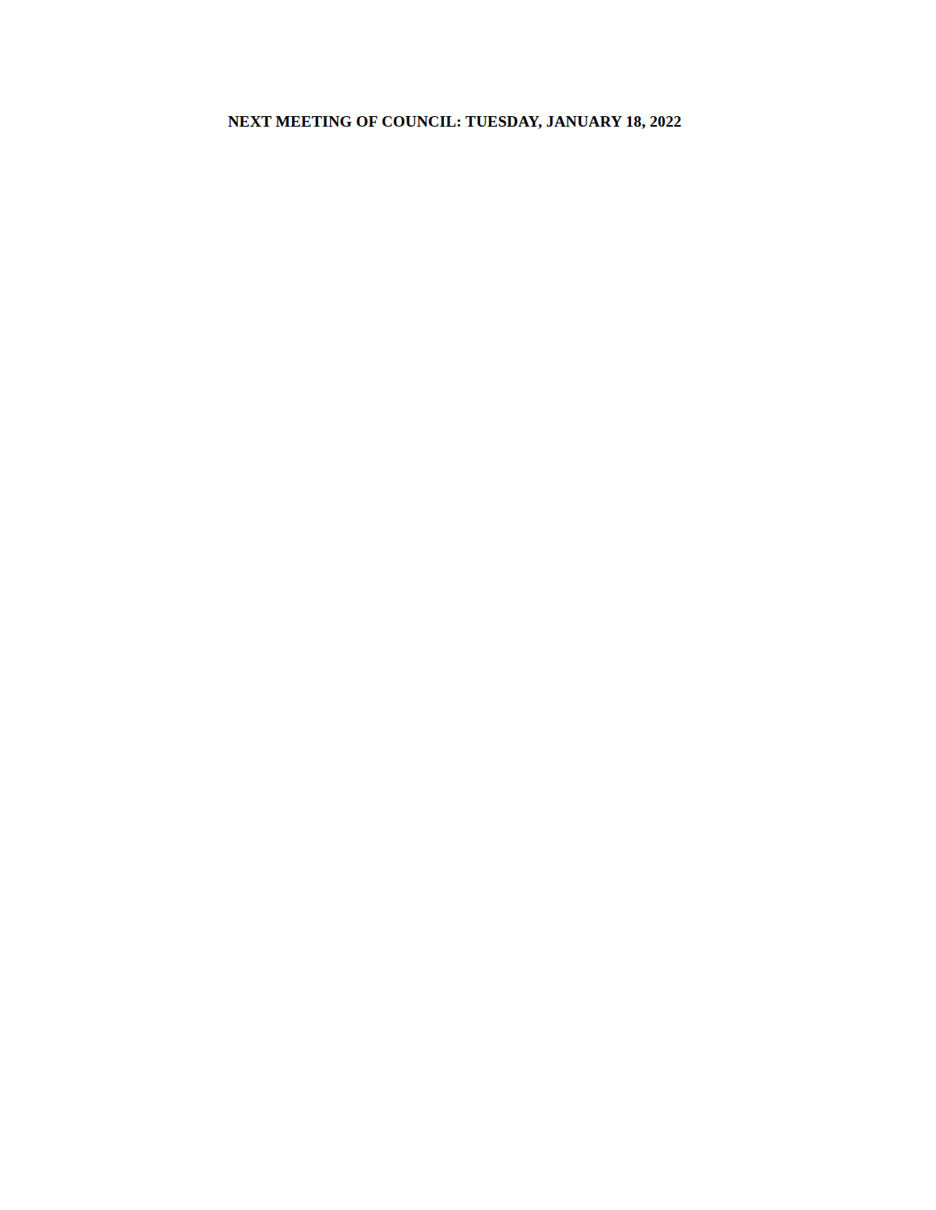NEXT MEETING OF COUNCIL: TUESDAY, JANUARY 18, 2022